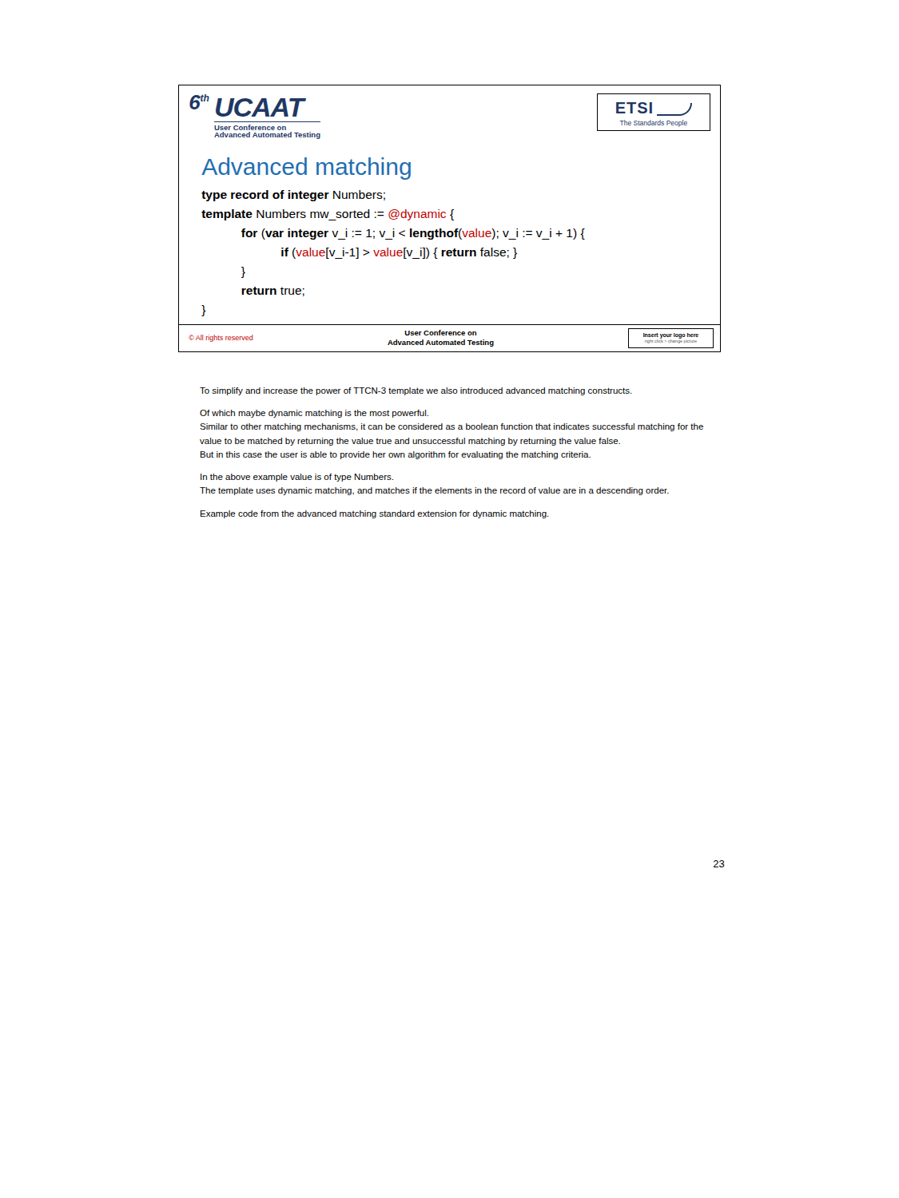6th
UCAAT
User Conference on
Advanced Automated Testing
ETSI
The Standards People
Advanced matching
type record of integer Numbers;
template Numbers mw_sorted := @dynamic { for (var integer v_i := 1; v_i < lengthof(value); v_i := v_i + 1) { if (value[v_i-1] > value[v_i]) { return false; } } return true; }
© All rights reserved
User Conference on
Advanced Automated Testing
Insert your logo here right click > change picture
To simplify and increase the power of TTCN-3 template we also introduced advanced matching constructs.
Of which maybe dynamic matching is the most powerful.
Similar to other matching mechanisms, it can be considered as a boolean function that indicates successful matching for the value to be matched by returning the value true and unsuccessful matching by returning the value false.
But in this case the user is able to provide her own algorithm for evaluating the matching criteria.
In the above example value is of type Numbers.
The template uses dynamic matching, and matches if the elements in the record of value are in a descending order.
Example code from the advanced matching standard extension for dynamic matching.
23